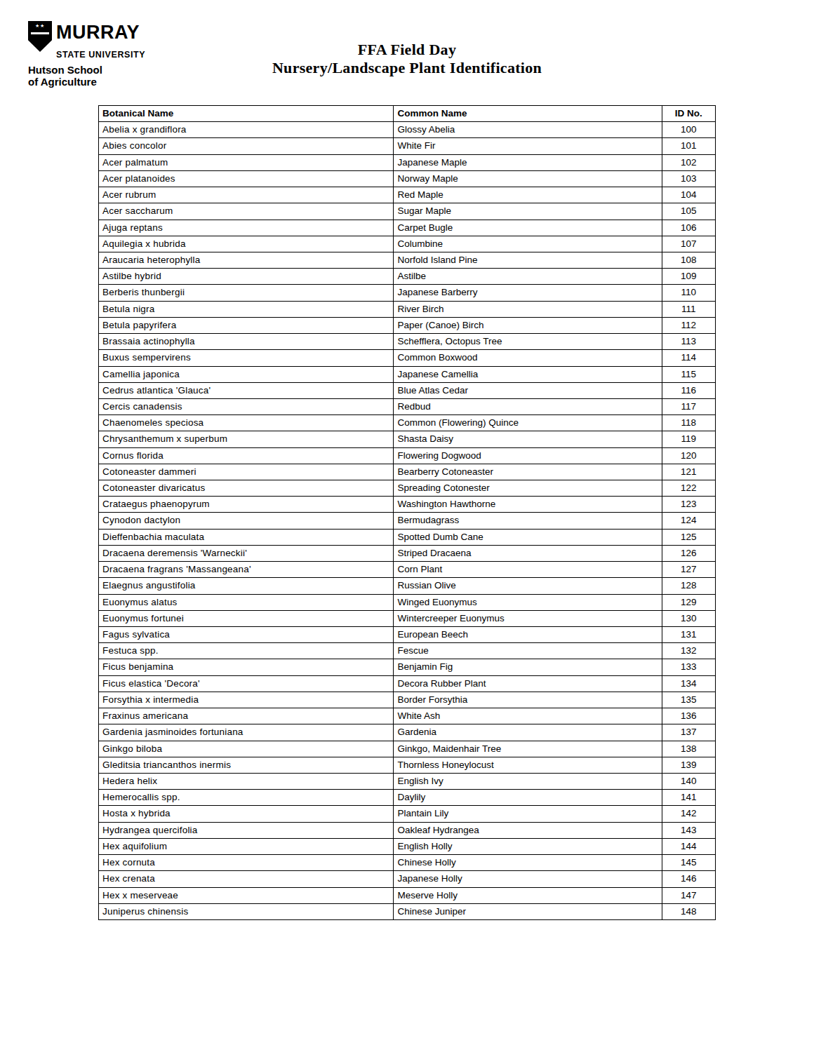MURRAY
STATE UNIVERSITY
Hutson School
of Agriculture
FFA Field Day
Nursery/Landscape Plant Identification
| Botanical Name | Common Name | ID No. |
| --- | --- | --- |
| Abelia x grandiflora | Glossy Abelia | 100 |
| Abies concolor | White Fir | 101 |
| Acer palmatum | Japanese Maple | 102 |
| Acer platanoides | Norway Maple | 103 |
| Acer rubrum | Red Maple | 104 |
| Acer saccharum | Sugar Maple | 105 |
| Ajuga reptans | Carpet Bugle | 106 |
| Aquilegia x hubrida | Columbine | 107 |
| Araucaria heterophylla | Norfold Island Pine | 108 |
| Astilbe hybrid | Astilbe | 109 |
| Berberis thunbergii | Japanese Barberry | 110 |
| Betula nigra | River Birch | 111 |
| Betula papyrifera | Paper (Canoe) Birch | 112 |
| Brassaia actinophylla | Schefflera, Octopus Tree | 113 |
| Buxus sempervirens | Common Boxwood | 114 |
| Camellia japonica | Japanese Camellia | 115 |
| Cedrus atlantica 'Glauca' | Blue Atlas Cedar | 116 |
| Cercis canadensis | Redbud | 117 |
| Chaenomeles speciosa | Common (Flowering) Quince | 118 |
| Chrysanthemum x superbum | Shasta Daisy | 119 |
| Cornus florida | Flowering Dogwood | 120 |
| Cotoneaster dammeri | Bearberry Cotoneaster | 121 |
| Cotoneaster divaricatus | Spreading Cotonester | 122 |
| Crataegus phaenopyrum | Washington Hawthorne | 123 |
| Cynodon dactylon | Bermudagrass | 124 |
| Dieffenbachia maculata | Spotted Dumb Cane | 125 |
| Dracaena deremensis 'Warneckii' | Striped Dracaena | 126 |
| Dracaena fragrans 'Massangeana' | Corn Plant | 127 |
| Elaegnus angustifolia | Russian Olive | 128 |
| Euonymus alatus | Winged Euonymus | 129 |
| Euonymus fortunei | Wintercreeper Euonymus | 130 |
| Fagus sylvatica | European Beech | 131 |
| Festuca spp. | Fescue | 132 |
| Ficus benjamina | Benjamin Fig | 133 |
| Ficus elastica 'Decora' | Decora Rubber Plant | 134 |
| Forsythia x intermedia | Border Forsythia | 135 |
| Fraxinus americana | White Ash | 136 |
| Gardenia jasminoides fortuniana | Gardenia | 137 |
| Ginkgo biloba | Ginkgo, Maidenhair Tree | 138 |
| Gleditsia triancanthos inermis | Thornless Honeylocust | 139 |
| Hedera helix | English Ivy | 140 |
| Hemerocallis spp. | Daylily | 141 |
| Hosta x hybrida | Plantain Lily | 142 |
| Hydrangea quercifolia | Oakleaf Hydrangea | 143 |
| Hex aquifolium | English Holly | 144 |
| Hex cornuta | Chinese Holly | 145 |
| Hex crenata | Japanese Holly | 146 |
| Hex x meserveae | Meserve Holly | 147 |
| Juniperus chinensis | Chinese Juniper | 148 |